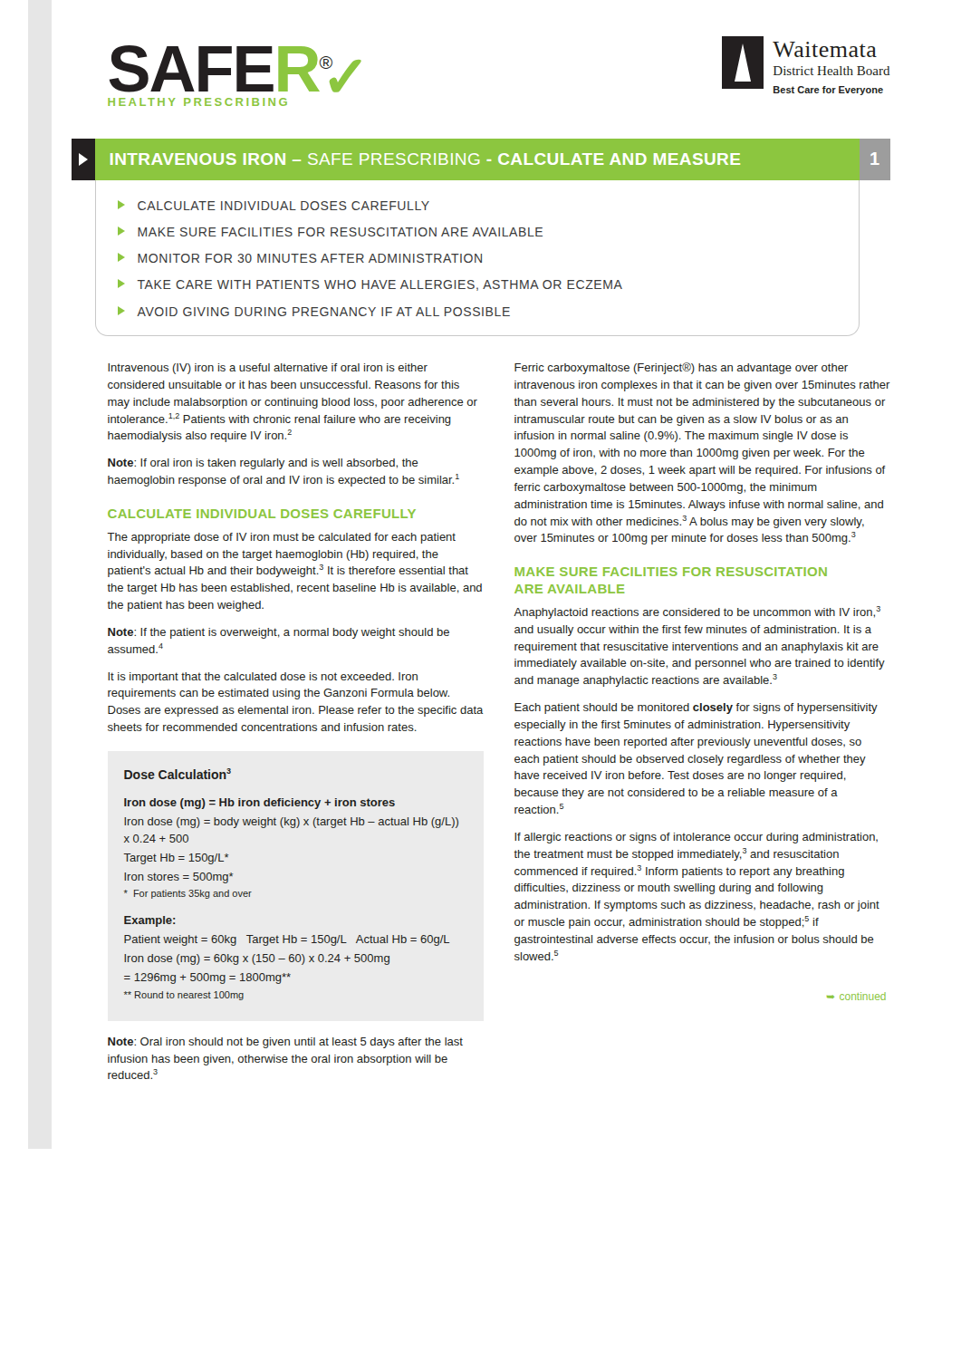SAFER®✓
Healthy Prescribing
Waitemata
District Health Board
Best Care for Everyone
INTRAVENOUS IRON – SAFE PRESCRIBING - CALCULATE AND MEASURE
1
Calculate individual doses carefully
Make sure facilities for resuscitation are available
Monitor for 30 minutes after administration
Take care with patients who have allergies, asthma or eczema
Avoid giving during pregnancy if at all possible
Intravenous (IV) iron is a useful alternative if oral iron is either considered unsuitable or it has been unsuccessful. Reasons for this may include malabsorption or continuing blood loss, poor adherence or intolerance.1,2 Patients with chronic renal failure who are receiving haemodialysis also require IV iron.2
Note: If oral iron is taken regularly and is well absorbed, the haemoglobin response of oral and IV iron is expected to be similar.1
Calculate individual doses carefully
The appropriate dose of IV iron must be calculated for each patient individually, based on the target haemoglobin (Hb) required, the patient's actual Hb and their bodyweight.3 It is therefore essential that the target Hb has been established, recent baseline Hb is available, and the patient has been weighed.
Note: If the patient is overweight, a normal body weight should be assumed.4
It is important that the calculated dose is not exceeded. Iron requirements can be estimated using the Ganzoni Formula below. Doses are expressed as elemental iron. Please refer to the specific data sheets for recommended concentrations and infusion rates.
Dose Calculation3
Iron dose (mg) = Hb iron deficiency + iron stores
Iron dose (mg) = body weight (kg) x (target Hb – actual Hb (g/L)) x 0.24 + 500
Target Hb = 150g/L*
Iron stores = 500mg*
* For patients 35kg and over
Example:
Patient weight = 60kg Target Hb = 150g/L Actual Hb = 60g/L
Iron dose (mg) = 60kg x (150 – 60) x 0.24 + 500mg
= 1296mg + 500mg = 1800mg**
** Round to nearest 100mg
Note: Oral iron should not be given until at least 5 days after the last infusion has been given, otherwise the oral iron absorption will be reduced.3
Ferric carboxymaltose (Ferinject®) has an advantage over other intravenous iron complexes in that it can be given over 15minutes rather than several hours. It must not be administered by the subcutaneous or intramuscular route but can be given as a slow IV bolus or as an infusion in normal saline (0.9%). The maximum single IV dose is 1000mg of iron, with no more than 1000mg given per week. For the example above, 2 doses, 1 week apart will be required. For infusions of ferric carboxymaltose between 500-1000mg, the minimum administration time is 15minutes. Always infuse with normal saline, and do not mix with other medicines.3 A bolus may be given very slowly, over 15minutes or 100mg per minute for doses less than 500mg.3
Make sure facilities for resuscitation
are available
Anaphylactoid reactions are considered to be uncommon with IV iron,3 and usually occur within the first few minutes of administration. It is a requirement that resuscitative interventions and an anaphylaxis kit are immediately available on-site, and personnel who are trained to identify and manage anaphylactic reactions are available.3
Each patient should be monitored closely for signs of hypersensitivity especially in the first 5minutes of administration. Hypersensitivity reactions have been reported after previously uneventful doses, so each patient should be observed closely regardless of whether they have received IV iron before. Test doses are no longer required, because they are not considered to be a reliable measure of a reaction.5
If allergic reactions or signs of intolerance occur during administration, the treatment must be stopped immediately,3 and resuscitation commenced if required.3 Inform patients to report any breathing difficulties, dizziness or mouth swelling during and following administration. If symptoms such as dizziness, headache, rash or joint or muscle pain occur, administration should be stopped;5 if gastrointestinal adverse effects occur, the infusion or bolus should be slowed.5
➥continued